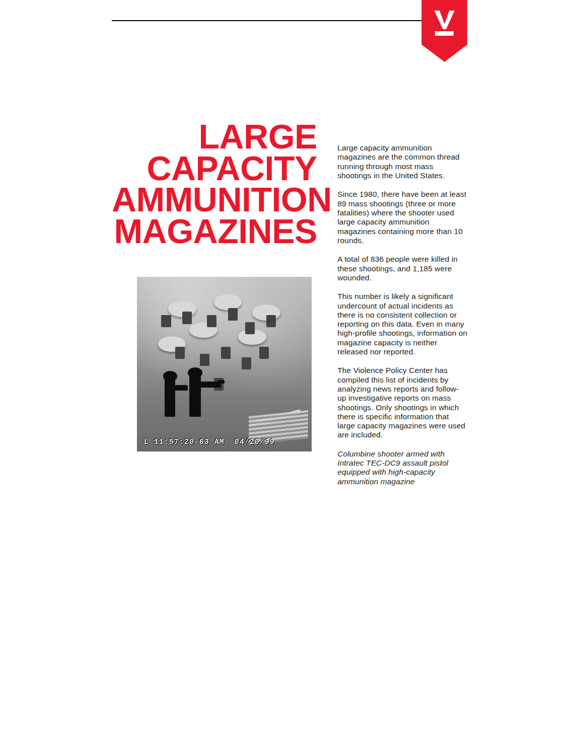Large
Capacity
Ammunition
Magazines
L 11:57:20-63 AM 04/20/99
Large capacity ammunition magazines are the common thread running through most mass shootings in the United States.
Since 1980, there have been at least 89 mass shootings (three or more fatalities) where the shooter used large capacity ammunition magazines containing more than 10 rounds.
A total of 836 people were killed in these shootings, and 1,185 were wounded.
This number is likely a significant undercount of actual incidents as there is no consistent collection or reporting on this data. Even in many high-profile shootings, information on magazine capacity is neither released nor reported.
The Violence Policy Center has compiled this list of incidents by analyzing news reports and follow-up investigative reports on mass shootings. Only shootings in which there is specific information that large capacity magazines were used are included.
Columbine shooter armed with Intratec TEC-DC9 assault pistol equipped with high-capacity ammunition magazine